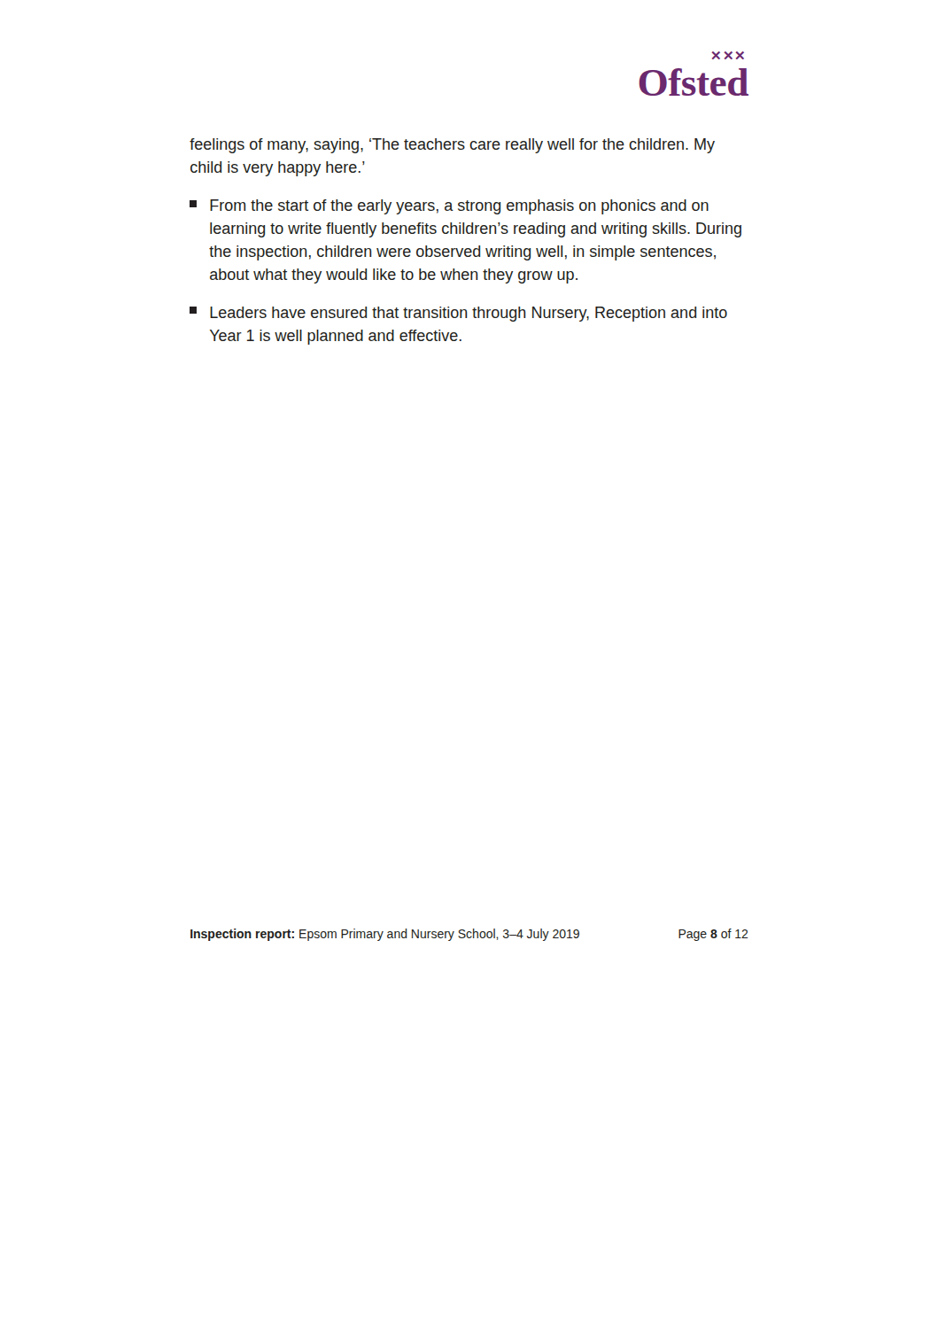✕✕✕
Ofsted
feelings of many, saying, ‘The teachers care really well for the children. My child is very happy here.’
From the start of the early years, a strong emphasis on phonics and on learning to write fluently benefits children’s reading and writing skills. During the inspection, children were observed writing well, in simple sentences, about what they would like to be when they grow up.
Leaders have ensured that transition through Nursery, Reception and into Year 1 is well planned and effective.
Inspection report: Epsom Primary and Nursery School, 3–4 July 2019
Page 8 of 12